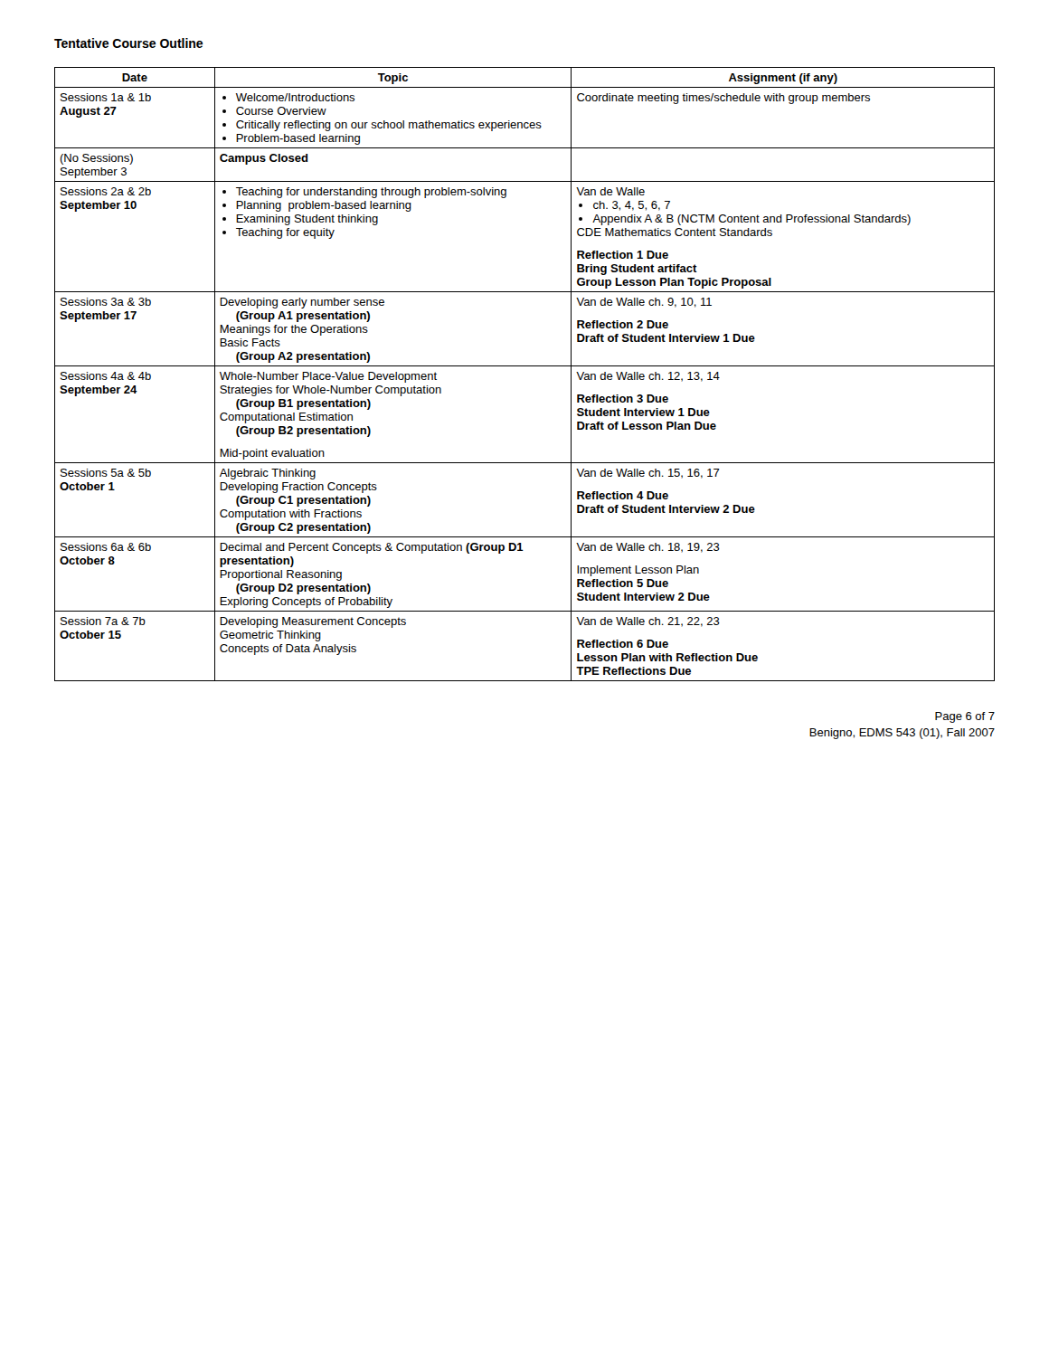Tentative Course Outline
| Date | Topic | Assignment (if any) |
| --- | --- | --- |
| Sessions 1a & 1b August 27 | Welcome/Introductions Course Overview Critically reflecting on our school mathematics experiences Problem-based learning | Coordinate meeting times/schedule with group members |
| (No Sessions) September 3 | Campus Closed | |
| Sessions 2a & 2b September 10 | Teaching for understanding through problem-solving Planning problem-based learning Examining Student thinking Teaching for equity | Van de Walle ch. 3, 4, 5, 6, 7 Appendix A & B (NCTM Content and Professional Standards) CDE Mathematics Content Standards Reflection 1 Due Bring Student artifact Group Lesson Plan Topic Proposal |
| Sessions 3a & 3b September 17 | Developing early number sense (Group A1 presentation) Meanings for the Operations Basic Facts (Group A2 presentation) | Van de Walle ch. 9, 10, 11 Reflection 2 Due Draft of Student Interview 1 Due |
| Sessions 4a & 4b September 24 | Whole-Number Place-Value Development Strategies for Whole-Number Computation (Group B1 presentation) Computational Estimation (Group B2 presentation) Mid-point evaluation | Van de Walle ch. 12, 13, 14 Reflection 3 Due Student Interview 1 Due Draft of Lesson Plan Due |
| Sessions 5a & 5b October 1 | Algebraic Thinking Developing Fraction Concepts (Group C1 presentation) Computation with Fractions (Group C2 presentation) | Van de Walle ch. 15, 16, 17 Reflection 4 Due Draft of Student Interview 2 Due |
| Sessions 6a & 6b October 8 | Decimal and Percent Concepts & Computation (Group D1 presentation) Proportional Reasoning (Group D2 presentation) Exploring Concepts of Probability | Van de Walle ch. 18, 19, 23 Implement Lesson Plan Reflection 5 Due Student Interview 2 Due |
| Session 7a & 7b October 15 | Developing Measurement Concepts Geometric Thinking Concepts of Data Analysis | Van de Walle ch. 21, 22, 23 Reflection 6 Due Lesson Plan with Reflection Due TPE Reflections Due |
Page 6 of 7
Benigno, EDMS 543 (01), Fall 2007